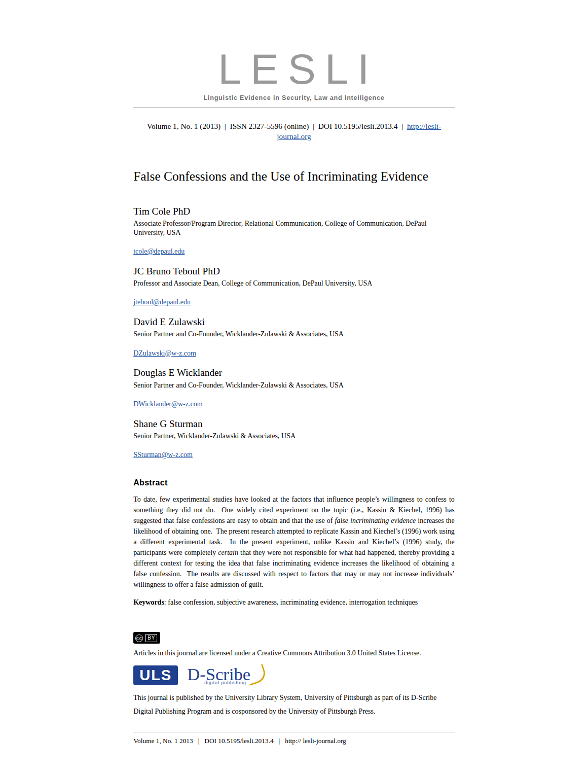LESLI
Linguistic Evidence in Security, Law and Intelligence
Volume 1, No. 1 (2013) | ISSN 2327-5596 (online) | DOI 10.5195/lesli.2013.4 | http://lesli-journal.org
False Confessions and the Use of Incriminating Evidence
Tim Cole PhD
Associate Professor/Program Director, Relational Communication, College of Communication, DePaul University, USA
tcole@depaul.edu
JC Bruno Teboul PhD
Professor and Associate Dean, College of Communication, DePaul University, USA
jteboul@depaul.edu
David E Zulawski
Senior Partner and Co-Founder, Wicklander-Zulawski & Associates, USA
DZulawski@w-z.com
Douglas E Wicklander
Senior Partner and Co-Founder, Wicklander-Zulawski & Associates, USA
DWicklander@w-z.com
Shane G Sturman
Senior Partner, Wicklander-Zulawski & Associates, USA
SSturman@w-z.com
Abstract
To date, few experimental studies have looked at the factors that influence people’s willingness to confess to something they did not do. One widely cited experiment on the topic (i.e., Kassin & Kiechel, 1996) has suggested that false confessions are easy to obtain and that the use of false incriminating evidence increases the likelihood of obtaining one. The present research attempted to replicate Kassin and Kiechel’s (1996) work using a different experimental task. In the present experiment, unlike Kassin and Kiechel’s (1996) study, the participants were completely certain that they were not responsible for what had happened, thereby providing a different context for testing the idea that false incriminating evidence increases the likelihood of obtaining a false confession. The results are discussed with respect to factors that may or may not increase individuals’ willingness to offer a false admission of guilt.
Keywords: false confession, subjective awareness, incriminating evidence, interrogation techniques
cc BY
Articles in this journal are licensed under a Creative Commons Attribution 3.0 United States License.
ULS
D-Scribe digital publishing
This journal is published by the University Library System, University of Pittsburgh as part of its D-Scribe
Digital Publishing Program and is cosponsored by the University of Pittsburgh Press.
Volume 1, No. 1 2013 | DOI 10.5195/lesli.2013.4 | http:// lesli-journal.org